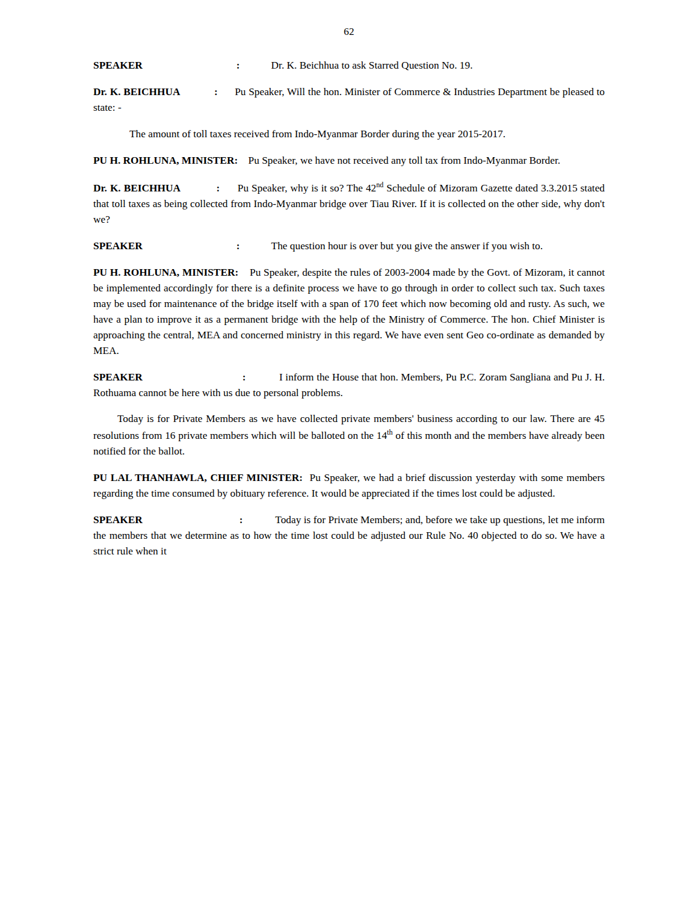62
SPEAKER : Dr. K. Beichhua to ask Starred Question No. 19.
Dr. K. BEICHHUA : Pu Speaker, Will the hon. Minister of Commerce & Industries Department be pleased to state: -
The amount of toll taxes received from Indo-Myanmar Border during the year 2015-2017.
PU H. ROHLUNA, MINISTER: Pu Speaker, we have not received any toll tax from Indo-Myanmar Border.
Dr. K. BEICHHUA : Pu Speaker, why is it so? The 42nd Schedule of Mizoram Gazette dated 3.3.2015 stated that toll taxes as being collected from Indo-Myanmar bridge over Tiau River. If it is collected on the other side, why don't we?
SPEAKER : The question hour is over but you give the answer if you wish to.
PU H. ROHLUNA, MINISTER: Pu Speaker, despite the rules of 2003-2004 made by the Govt. of Mizoram, it cannot be implemented accordingly for there is a definite process we have to go through in order to collect such tax. Such taxes may be used for maintenance of the bridge itself with a span of 170 feet which now becoming old and rusty. As such, we have a plan to improve it as a permanent bridge with the help of the Ministry of Commerce. The hon. Chief Minister is approaching the central, MEA and concerned ministry in this regard. We have even sent Geo co-ordinate as demanded by MEA.
SPEAKER : I inform the House that hon. Members, Pu P.C. Zoram Sangliana and Pu J. H. Rothuama cannot be here with us due to personal problems.
Today is for Private Members as we have collected private members' business according to our law. There are 45 resolutions from 16 private members which will be balloted on the 14th of this month and the members have already been notified for the ballot.
PU LAL THANHAWLA, CHIEF MINISTER: Pu Speaker, we had a brief discussion yesterday with some members regarding the time consumed by obituary reference. It would be appreciated if the times lost could be adjusted.
SPEAKER : Today is for Private Members; and, before we take up questions, let me inform the members that we determine as to how the time lost could be adjusted our Rule No. 40 objected to do so. We have a strict rule when it